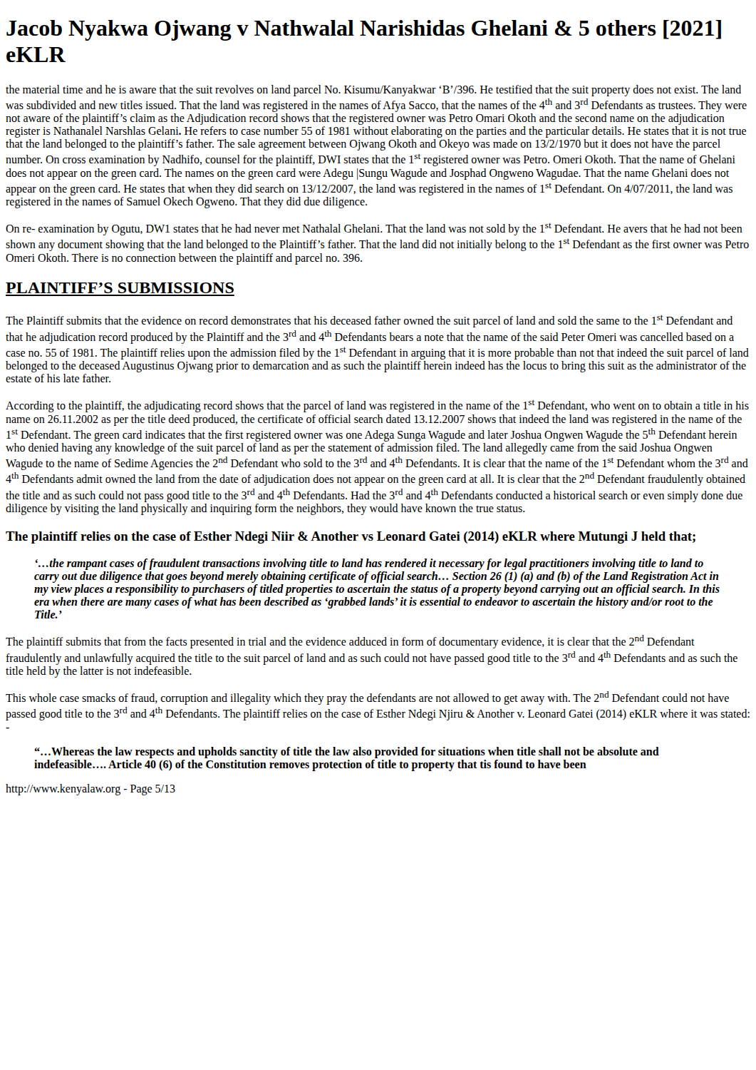Jacob Nyakwa Ojwang v Nathwalal Narishidas Ghelani & 5 others [2021] eKLR
the material time and he is aware that the suit revolves on land parcel No. Kisumu/Kanyakwar ‘B’/396. He testified that the suit property does not exist. The land was subdivided and new titles issued. That the land was registered in the names of Afya Sacco, that the names of the 4th and 3rd Defendants as trustees. They were not aware of the plaintiff’s claim as the Adjudication record shows that the registered owner was Petro Omari Okoth and the second name on the adjudication register is Nathanalel Narshlas Gelani. He refers to case number 55 of 1981 without elaborating on the parties and the particular details. He states that it is not true that the land belonged to the plaintiff’s father. The sale agreement between Ojwang Okoth and Okeyo was made on 13/2/1970 but it does not have the parcel number. On cross examination by Nadhifo, counsel for the plaintiff, DWI states that the 1st registered owner was Petro. Omeri Okoth. That the name of Ghelani does not appear on the green card. The names on the green card were Adegu |Sungu Wagude and Josphad Ongweno Wagudae. That the name Ghelani does not appear on the green card. He states that when they did search on 13/12/2007, the land was registered in the names of 1st Defendant. On 4/07/2011, the land was registered in the names of Samuel Okech Ogweno. That they did due diligence.
On re- examination by Ogutu, DW1 states that he had never met Nathalal Ghelani. That the land was not sold by the 1st Defendant. He avers that he had not been shown any document showing that the land belonged to the Plaintiff’s father. That the land did not initially belong to the 1st Defendant as the first owner was Petro Omeri Okoth. There is no connection between the plaintiff and parcel no. 396.
PLAINTIFF’S SUBMISSIONS
The Plaintiff submits that the evidence on record demonstrates that his deceased father owned the suit parcel of land and sold the same to the 1st Defendant and that he adjudication record produced by the Plaintiff and the 3rd and 4th Defendants bears a note that the name of the said Peter Omeri was cancelled based on a case no. 55 of 1981. The plaintiff relies upon the admission filed by the 1st Defendant in arguing that it is more probable than not that indeed the suit parcel of land belonged to the deceased Augustinus Ojwang prior to demarcation and as such the plaintiff herein indeed has the locus to bring this suit as the administrator of the estate of his late father.
According to the plaintiff, the adjudicating record shows that the parcel of land was registered in the name of the 1st Defendant, who went on to obtain a title in his name on 26.11.2002 as per the title deed produced, the certificate of official search dated 13.12.2007 shows that indeed the land was registered in the name of the 1st Defendant. The green card indicates that the first registered owner was one Adega Sunga Wagude and later Joshua Ongwen Wagude the 5th Defendant herein who denied having any knowledge of the suit parcel of land as per the statement of admission filed. The land allegedly came from the said Joshua Ongwen Wagude to the name of Sedime Agencies the 2nd Defendant who sold to the 3rd and 4th Defendants. It is clear that the name of the 1st Defendant whom the 3rd and 4th Defendants admit owned the land from the date of adjudication does not appear on the green card at all. It is clear that the 2nd Defendant fraudulently obtained the title and as such could not pass good title to the 3rd and 4th Defendants. Had the 3rd and 4th Defendants conducted a historical search or even simply done due diligence by visiting the land physically and inquiring form the neighbors, they would have known the true status.
The plaintiff relies on the case of Esther Ndegi Niir & Another vs Leonard Gatei (2014) eKLR where Mutungi J held that;
‘…the rampant cases of fraudulent transactions involving title to land has rendered it necessary for legal practitioners involving title to land to carry out due diligence that goes beyond merely obtaining certificate of official search… Section 26 (1) (a) and (b) of the Land Registration Act in my view places a responsibility to purchasers of titled properties to ascertain the status of a property beyond carrying out an official search. In this era when there are many cases of what has been described as ‘grabbed lands’ it is essential to endeavor to ascertain the history and/or root to the Title.’
The plaintiff submits that from the facts presented in trial and the evidence adduced in form of documentary evidence, it is clear that the 2nd Defendant fraudulently and unlawfully acquired the title to the suit parcel of land and as such could not have passed good title to the 3rd and 4th Defendants and as such the title held by the latter is not indefeasible.
This whole case smacks of fraud, corruption and illegality which they pray the defendants are not allowed to get away with. The 2nd Defendant could not have passed good title to the 3rd and 4th Defendants. The plaintiff relies on the case of Esther Ndegi Njiru & Another v. Leonard Gatei (2014) eKLR where it was stated: -
“…Whereas the law respects and upholds sanctity of title the law also provided for situations when title shall not be absolute and indefeasible…. Article 40 (6) of the Constitution removes protection of title to property that tis found to have been
http://www.kenyalaw.org - Page 5/13